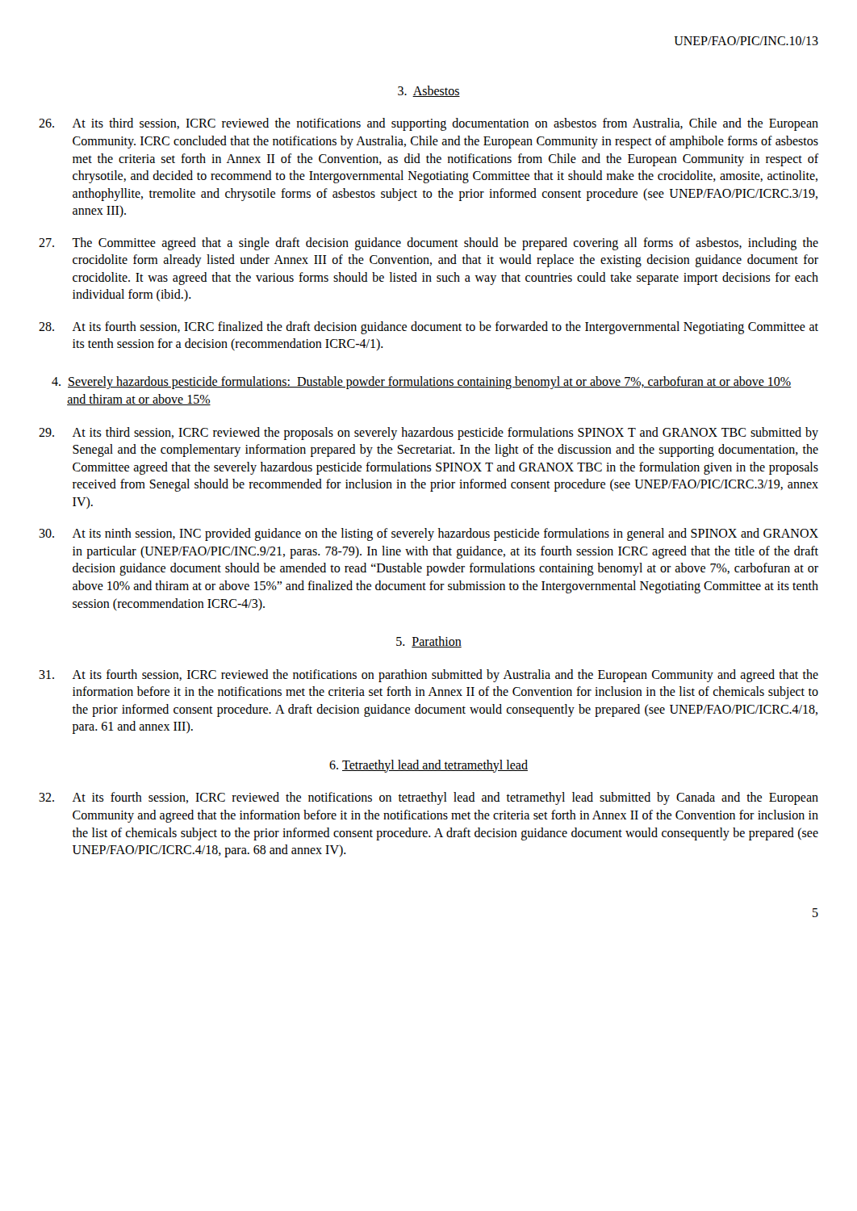UNEP/FAO/PIC/INC.10/13
3. Asbestos
26. At its third session, ICRC reviewed the notifications and supporting documentation on asbestos from Australia, Chile and the European Community. ICRC concluded that the notifications by Australia, Chile and the European Community in respect of amphibole forms of asbestos met the criteria set forth in Annex II of the Convention, as did the notifications from Chile and the European Community in respect of chrysotile, and decided to recommend to the Intergovernmental Negotiating Committee that it should make the crocidolite, amosite, actinolite, anthophyllite, tremolite and chrysotile forms of asbestos subject to the prior informed consent procedure (see UNEP/FAO/PIC/ICRC.3/19, annex III).
27. The Committee agreed that a single draft decision guidance document should be prepared covering all forms of asbestos, including the crocidolite form already listed under Annex III of the Convention, and that it would replace the existing decision guidance document for crocidolite. It was agreed that the various forms should be listed in such a way that countries could take separate import decisions for each individual form (ibid.).
28. At its fourth session, ICRC finalized the draft decision guidance document to be forwarded to the Intergovernmental Negotiating Committee at its tenth session for a decision (recommendation ICRC-4/1).
4. Severely hazardous pesticide formulations: Dustable powder formulations containing benomyl at or above 7%, carbofuran at or above 10% and thiram at or above 15%
29. At its third session, ICRC reviewed the proposals on severely hazardous pesticide formulations SPINOX T and GRANOX TBC submitted by Senegal and the complementary information prepared by the Secretariat. In the light of the discussion and the supporting documentation, the Committee agreed that the severely hazardous pesticide formulations SPINOX T and GRANOX TBC in the formulation given in the proposals received from Senegal should be recommended for inclusion in the prior informed consent procedure (see UNEP/FAO/PIC/ICRC.3/19, annex IV).
30. At its ninth session, INC provided guidance on the listing of severely hazardous pesticide formulations in general and SPINOX and GRANOX in particular (UNEP/FAO/PIC/INC.9/21, paras. 78-79). In line with that guidance, at its fourth session ICRC agreed that the title of the draft decision guidance document should be amended to read “Dustable powder formulations containing benomyl at or above 7%, carbofuran at or above 10% and thiram at or above 15%” and finalized the document for submission to the Intergovernmental Negotiating Committee at its tenth session (recommendation ICRC-4/3).
5. Parathion
31. At its fourth session, ICRC reviewed the notifications on parathion submitted by Australia and the European Community and agreed that the information before it in the notifications met the criteria set forth in Annex II of the Convention for inclusion in the list of chemicals subject to the prior informed consent procedure. A draft decision guidance document would consequently be prepared (see UNEP/FAO/PIC/ICRC.4/18, para. 61 and annex III).
6. Tetraethyl lead and tetramethyl lead
32. At its fourth session, ICRC reviewed the notifications on tetraethyl lead and tetramethyl lead submitted by Canada and the European Community and agreed that the information before it in the notifications met the criteria set forth in Annex II of the Convention for inclusion in the list of chemicals subject to the prior informed consent procedure. A draft decision guidance document would consequently be prepared (see UNEP/FAO/PIC/ICRC.4/18, para. 68 and annex IV).
5